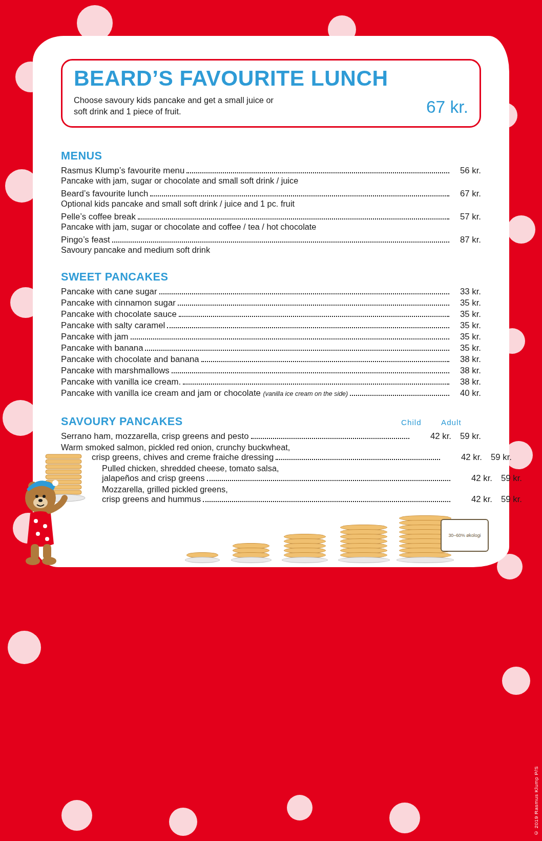Beard’s Favourite Lunch
Choose savoury kids pancake and get a small juice or
soft drink and 1 piece of fruit.
67 kr.
Menus
Rasmus Klump’s favourite menu 56 kr.
Pancake with jam, sugar or chocolate and small soft drink / juice
Beard’s favourite lunch 67 kr.
Optional kids pancake and small soft drink / juice and 1 pc. fruit
Pelle’s coffee break 57 kr.
Pancake with jam, sugar or chocolate and coffee / tea / hot chocolate
Pingo’s feast 87 kr.
Savoury pancake and medium soft drink
Sweet Pancakes
Pancake with cane sugar 33 kr.
Pancake with cinnamon sugar 35 kr.
Pancake with chocolate sauce 35 kr.
Pancake with salty caramel 35 kr.
Pancake with jam 35 kr.
Pancake with banana 35 kr.
Pancake with chocolate and banana 38 kr.
Pancake with marshmallows 38 kr.
Pancake with vanilla ice cream. 38 kr.
Pancake with vanilla ice cream and jam or chocolate (vanilla ice cream on the side) 40 kr.
Savoury Pancakes
Child Adult
Serrano ham, mozzarella, crisp greens and pesto 42 kr. 59 kr.
Warm smoked salmon, pickled red onion, crunchy buckwheat,
crisp greens, chives and creme fraiche dressing 42 kr. 59 kr.
Pulled chicken, shredded cheese, tomato salsa,
jalapeños and crisp greens 42 kr. 59 kr.
Mozzarella, grilled pickled greens,
crisp greens and hummus 42 kr. 59 kr.
30–60% økologi
© 2019 Rasmus Klump P/S